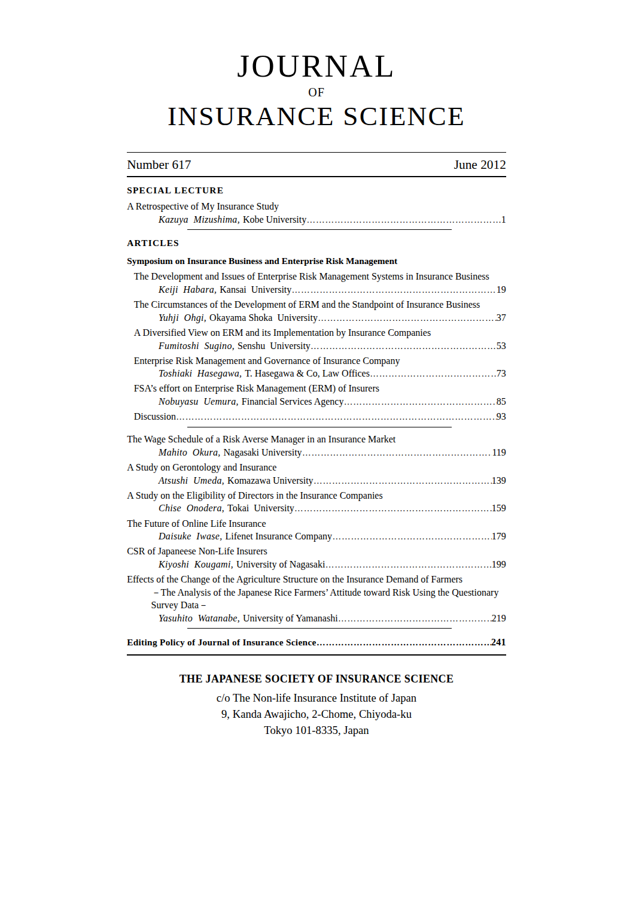JOURNAL
OF
INSURANCE SCIENCE
Number 617 June 2012
SPECIAL LECTURE
A Retrospective of My Insurance Study
Kazuya Mizushima, Kobe University ……………………………………………………………………… 1
ARTICLES
Symposium on Insurance Business and Enterprise Risk Management
The Development and Issues of Enterprise Risk Management Systems in Insurance Business
Keiji Habara, Kansai University ………………………………………………………………… 19
The Circumstances of the Development of ERM and the Standpoint of Insurance Business
Yuhji Ohgi, Okayama Shoka University ………………………………………………………… 37
A Diversified View on ERM and its Implementation by Insurance Companies
Fumitoshi Sugino, Senshu University ……………………………………………………………… 53
Enterprise Risk Management and Governance of Insurance Company
Toshiaki Hasegawa, T. Hasegawa & Co, Law Offices …………………………………………… 73
FSA’s effort on Enterprise Risk Management (ERM) of Insurers
Nobuyasu Uemura, Financial Services Agency ……………………………………………………… 85
Discussion ………………………………………………………………………………………………… 93
The Wage Schedule of a Risk Averse Manager in an Insurance Market
Mahito Okura, Nagasaki University ………………………………………………………………… 119
A Study on Gerontology and Insurance
Atsushi Umeda, Komazawa University ………………………………………………………………… 139
A Study on the Eligibility of Directors in the Insurance Companies
Chise Onodera, Tokai University ……………………………………………………………… 159
The Future of Online Life Insurance
Daisuke Iwase, Lifenet Insurance Company ………………………………………………………… 179
CSR of Japaneese Non-Life Insurers
Kiyoshi Kougami, University of Nagasaki ………………………………………………………… 199
Effects of the Change of the Agriculture Structure on the Insurance Demand of Farmers －The Analysis of the Japanese Rice Farmers’ Attitude toward Risk Using the Questionary Survey Data－
Yasuhito Watanabe, University of Yamanashi ……………………………………………………… 219
Editing Policy of Journal of Insurance Science ………………………………………………………… 241
THE JAPANESE SOCIETY OF INSURANCE SCIENCE
c/o The Non-life Insurance Institute of Japan
9, Kanda Awajicho, 2-Chome, Chiyoda-ku
Tokyo 101-8335, Japan